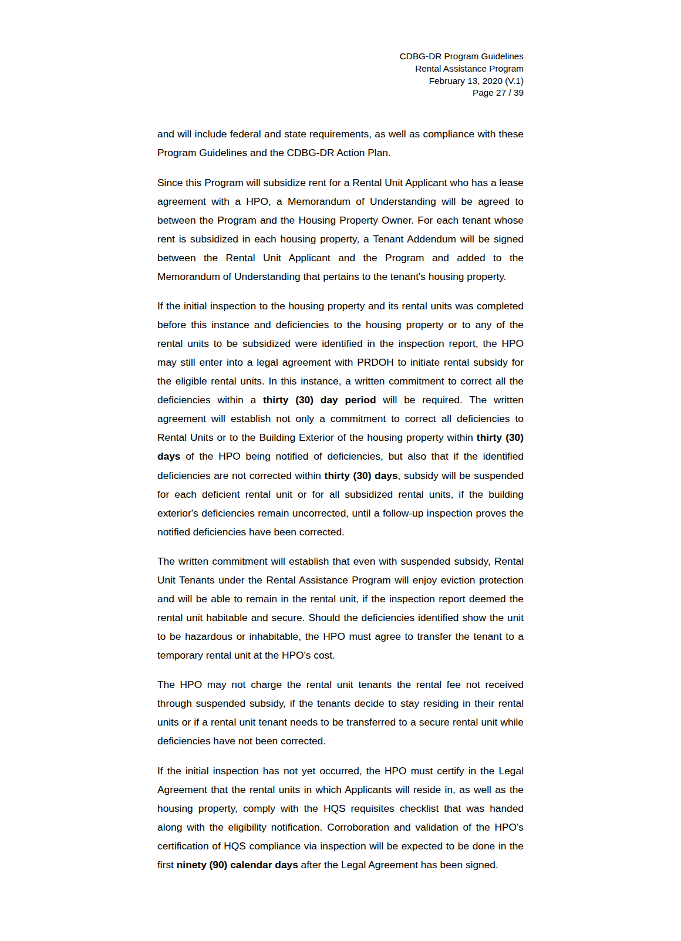CDBG-DR Program Guidelines
Rental Assistance Program
February 13, 2020 (V.1)
Page 27 / 39
and will include federal and state requirements, as well as compliance with these Program Guidelines and the CDBG-DR Action Plan.
Since this Program will subsidize rent for a Rental Unit Applicant who has a lease agreement with a HPO, a Memorandum of Understanding will be agreed to between the Program and the Housing Property Owner. For each tenant whose rent is subsidized in each housing property, a Tenant Addendum will be signed between the Rental Unit Applicant and the Program and added to the Memorandum of Understanding that pertains to the tenant's housing property.
If the initial inspection to the housing property and its rental units was completed before this instance and deficiencies to the housing property or to any of the rental units to be subsidized were identified in the inspection report, the HPO may still enter into a legal agreement with PRDOH to initiate rental subsidy for the eligible rental units. In this instance, a written commitment to correct all the deficiencies within a thirty (30) day period will be required. The written agreement will establish not only a commitment to correct all deficiencies to Rental Units or to the Building Exterior of the housing property within thirty (30) days of the HPO being notified of deficiencies, but also that if the identified deficiencies are not corrected within thirty (30) days, subsidy will be suspended for each deficient rental unit or for all subsidized rental units, if the building exterior's deficiencies remain uncorrected, until a follow-up inspection proves the notified deficiencies have been corrected.
The written commitment will establish that even with suspended subsidy, Rental Unit Tenants under the Rental Assistance Program will enjoy eviction protection and will be able to remain in the rental unit, if the inspection report deemed the rental unit habitable and secure. Should the deficiencies identified show the unit to be hazardous or inhabitable, the HPO must agree to transfer the tenant to a temporary rental unit at the HPO's cost.
The HPO may not charge the rental unit tenants the rental fee not received through suspended subsidy, if the tenants decide to stay residing in their rental units or if a rental unit tenant needs to be transferred to a secure rental unit while deficiencies have not been corrected.
If the initial inspection has not yet occurred, the HPO must certify in the Legal Agreement that the rental units in which Applicants will reside in, as well as the housing property, comply with the HQS requisites checklist that was handed along with the eligibility notification. Corroboration and validation of the HPO's certification of HQS compliance via inspection will be expected to be done in the first ninety (90) calendar days after the Legal Agreement has been signed.